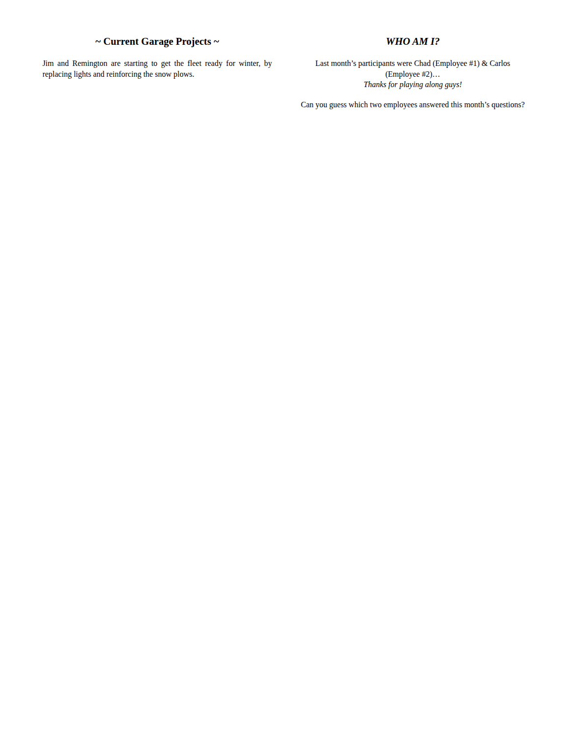~ Current Garage Projects ~
Jim and Remington are starting to get the fleet ready for winter, by replacing lights and reinforcing the snow plows.
WHO AM I?
Last month’s participants were Chad (Employee #1) & Carlos (Employee #2)…
Thanks for playing along guys!
Can you guess which two employees answered this month’s questions?